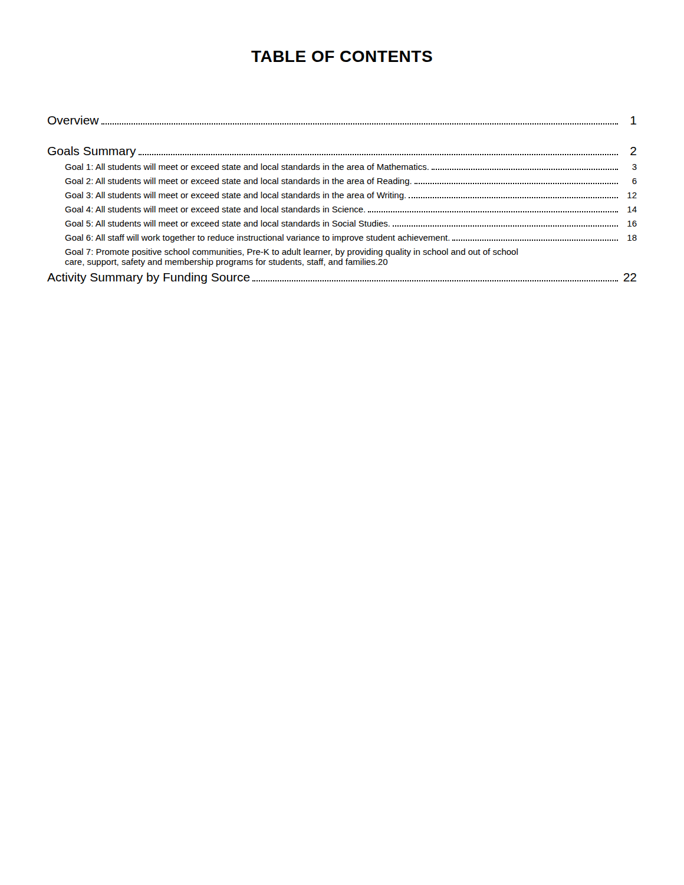TABLE OF CONTENTS
Overview 1
Goals Summary 2
Goal 1: All students will meet or exceed state and local standards in the area of Mathematics. 3
Goal 2: All students will meet or exceed state and local standards in the area of Reading. 6
Goal 3: All students will meet or exceed state and local standards in the area of Writing. 12
Goal 4: All students will meet or exceed state and local standards in Science. 14
Goal 5: All students will meet or exceed state and local standards in Social Studies. 16
Goal 6: All staff will work together to reduce instructional variance to improve student achievement. 18
Goal 7: Promote positive school communities, Pre-K to adult learner, by providing quality in school and out of school care, support, safety and membership programs for students, staff, and families. 20
Activity Summary by Funding Source 22